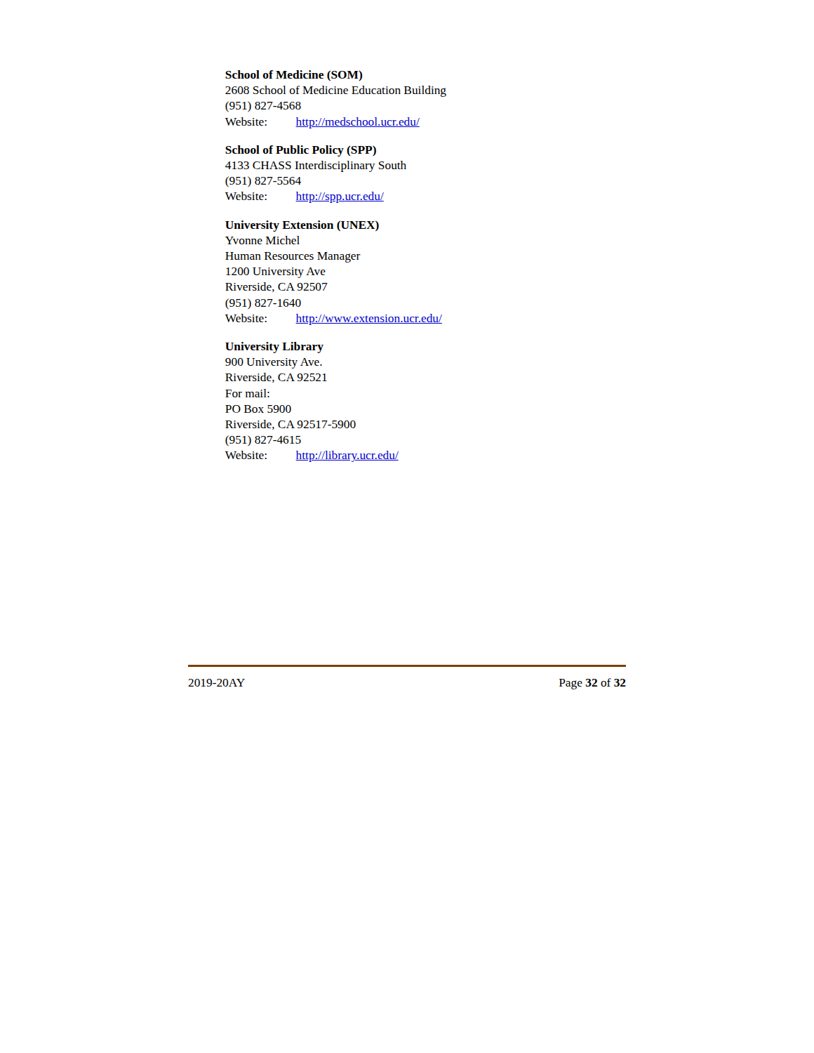School of Medicine (SOM) 2608 School of Medicine Education Building (951) 827-4568 Website: http://medschool.ucr.edu/
School of Public Policy (SPP) 4133 CHASS Interdisciplinary South (951) 827-5564 Website: http://spp.ucr.edu/
University Extension (UNEX) Yvonne Michel Human Resources Manager 1200 University Ave Riverside, CA 92507 (951) 827-1640 Website: http://www.extension.ucr.edu/
University Library 900 University Ave. Riverside, CA 92521 For mail: PO Box 5900 Riverside, CA 92517-5900 (951) 827-4615 Website: http://library.ucr.edu/
2019-20AY
Page 32 of 32